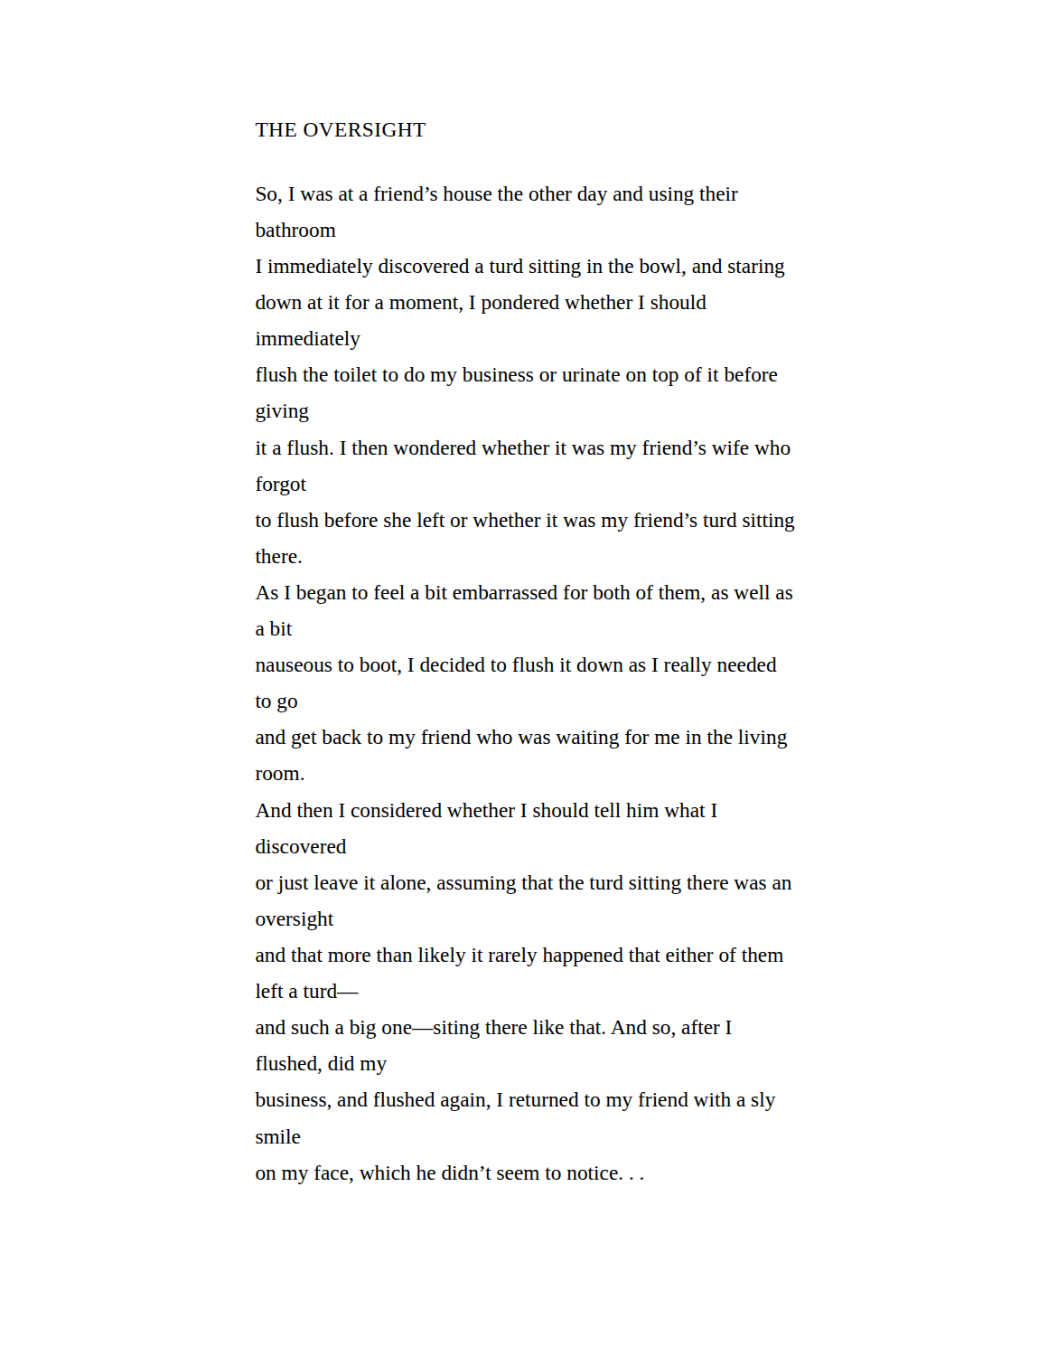THE OVERSIGHT
So, I was at a friend’s house the other day and using their bathroom I immediately discovered a turd sitting in the bowl, and staring down at it for a moment, I pondered whether I should immediately flush the toilet to do my business or urinate on top of it before giving it a flush. I then wondered whether it was my friend’s wife who forgot to flush before she left or whether it was my friend’s turd sitting there. As I began to feel a bit embarrassed for both of them, as well as a bit nauseous to boot, I decided to flush it down as I really needed to go and get back to my friend who was waiting for me in the living room. And then I considered whether I should tell him what I discovered or just leave it alone, assuming that the turd sitting there was an oversight and that more than likely it rarely happened that either of them left a turd— and such a big one—siting there like that. And so, after I flushed, did my business, and flushed again, I returned to my friend with a sly smile on my face, which he didn’t seem to notice. . .